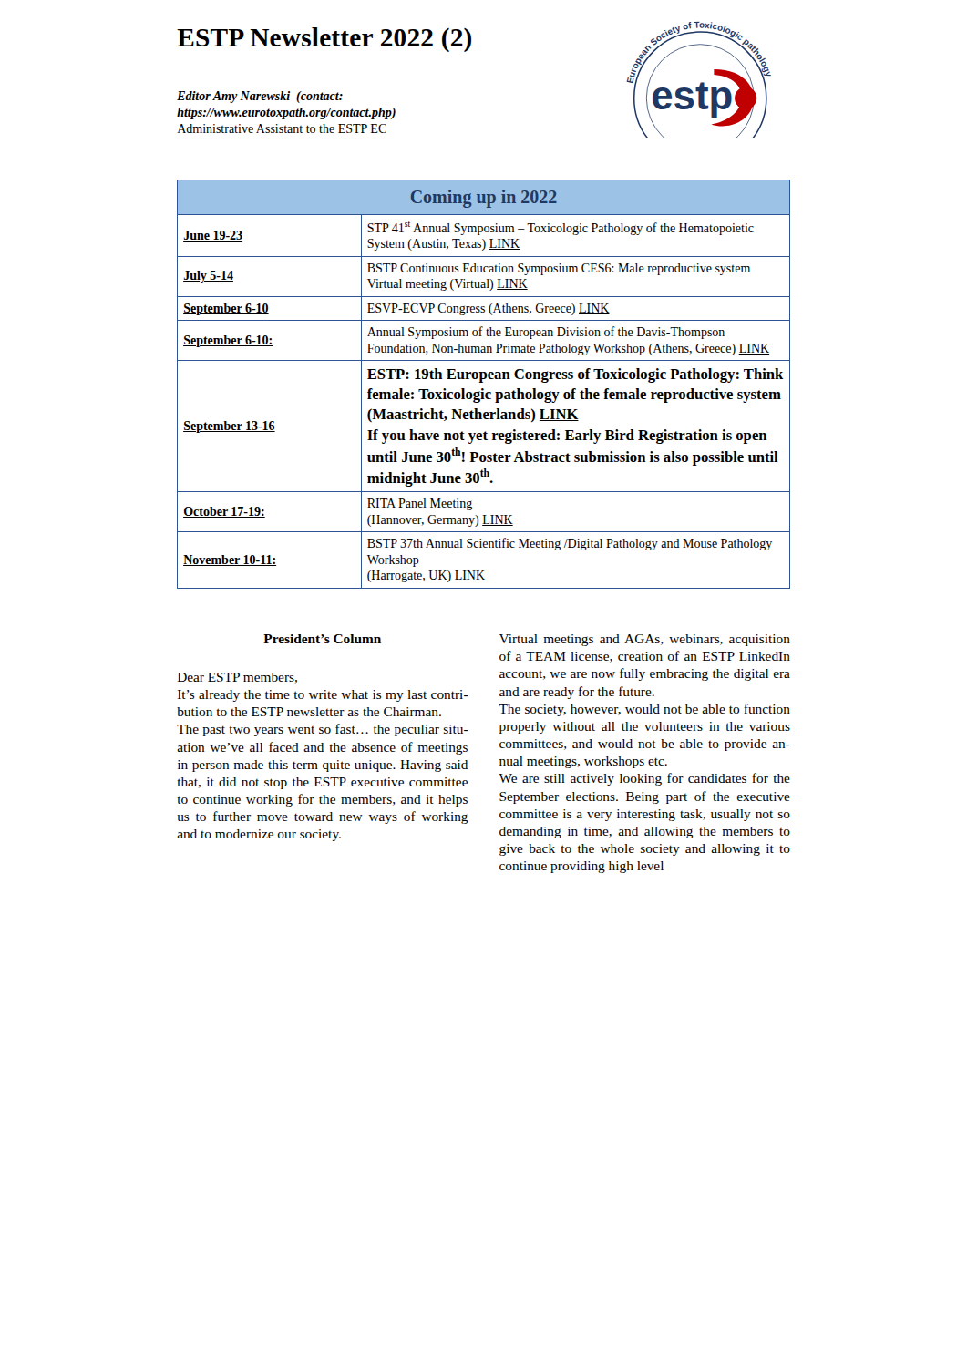ESTP Newsletter 2022 (2)
Editor Amy Narewski (contact:
https://www.eurotoxpath.org/contact.php)
Administrative Assistant to the ESTP EC
ESTP logo European Society of Toxicologic pathology estp
| Coming up in 2022 |
| --- |
| June 19-23 | STP 41 st Annual Symposium – Toxicologic Pathology of the Hematopoietic System (Austin, Texas) LINK |
| July 5-14 | BSTP Continuous Education Symposium CES6: Male reproductive system Virtual meeting (Virtual) LINK |
| September 6-10 | ESVP-ECVP Congress (Athens, Greece) LINK |
| September 6-10: | Annual Symposium of the European Division of the Davis-Thompson Foundation, Non-human Primate Pathology Workshop (Athens, Greece) LINK |
| September 13-16 | ESTP: 19th European Congress of Toxicologic Pathology: Think female: Toxicologic pathology of the female reproductive system (Maastricht, Netherlands) LINK If you have not yet registered: Early Bird Registration is open until June 30 th ! Poster Abstract submission is also possible until midnight June 30 th . |
| October 17-19: | RITA Panel Meeting (Hannover, Germany) LINK |
| November 10-11: | BSTP 37th Annual Scientific Meeting /Digital Pathology and Mouse Pathology Workshop (Harrogate, UK) LINK |
President’s Column
Dear ESTP members,
It’s already the time to write what is my last contribution to the ESTP newsletter as the Chairman.
The past two years went so fast… the peculiar situation we’ve all faced and the absence of meetings in person made this term quite unique. Having said that, it did not stop the ESTP executive committee to continue working for the members, and it helps us to further move toward new ways of working and to modernize our society.
Virtual meetings and AGAs, webinars, acquisition of a TEAM license, creation of an ESTP LinkedIn account, we are now fully embracing the digital era and are ready for the future.
The society, however, would not be able to function properly without all the volunteers in the various committees, and would not be able to provide annual meetings, workshops etc.
We are still actively looking for candidates for the September elections. Being part of the executive committee is a very interesting task, usually not so demanding in time, and allowing the members to give back to the whole society and allowing it to continue providing high level